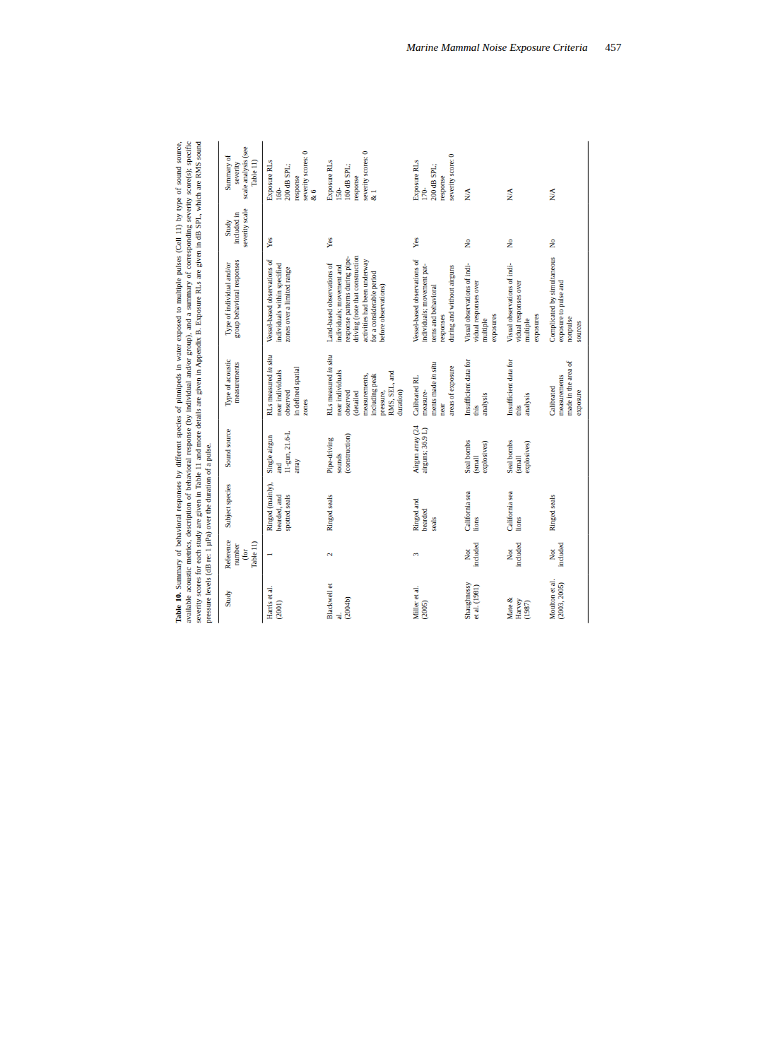Marine Mammal Noise Exposure Criteria 457
Table 10. Summary of behavioral responses by different species of pinnipeds in water exposed to multiple pulses (Cell 11) by type of sound source, available acoustic metrics, description of behavioral response (by individual and/or group), and a summary of corresponding severity score(s); specific severity scores for each study are given in Table 11 and more details are given in Appendix B. Exposure RLs are given in dB SPL, which are RMS sound pressure levels (dB re: 1 µPa) over the duration of a pulse.
| Study | Reference number (for Table 11) | Subject species | Sound source | Type of acoustic measurements | Type of individual and/or group behavioral responses | Study included in severity scale | Summary of severity scale analysis (see Table 11) |
| --- | --- | --- | --- | --- | --- | --- | --- |
| Harris et al. (2001) | 1 | Ringed (mainly), bearded, and spotted seals | Single airgun and 11-gun, 21.6-L array | RLs measured in situ near individuals observed in defined spatial zones | Vessel-based observations of individuals within specified zones over a limited range | Yes | Exposure RLs 160- 200 dB SPL; response severity scores: 0 & 6 |
| Blackwell et al. (2004b) | 2 | Ringed seals | Pipe-driving sounds (construction) | RLs measured in situ near individuals observed (detailed measurements, including peak pressure, RMS, SEL, and duration) | Land-based observations of individuals; movement and response patterns during pipe- driving (note that construction activities had been underway for a considerable period before observations) | Yes | Exposure RLs 150- 160 dB SPL; response severity scores: 0 & 1 |
| Miller et al. (2005) | 3 | Ringed and bearded seals | Airgun array (24 airguns; 36.9 L) | Calibrated RL measure- ments made in situ near areas of exposure | Vessel-based observations of individuals; movement pat- terns and behavioral responses during and without airguns | Yes | Exposure RLs 170- 200 dB SPL; response severity score: 0 |
| Shaughnessy et al. (1981) | Not included | California sea lions | Seal bombs (small explosives) | Insufficient data for this analysis | Visual observations of indi- vidual responses over multiple exposures | No | N/A |
| Mate & Harvey (1987) | Not included | California sea lions | Seal bombs (small explosives) | Insufficient data for this analysis | Visual observations of indi- vidual responses over multiple exposures | No | N/A |
| Moulton et al. (2003, 2005) | Not included | Ringed seals | | Calibrated measurements made in the area of exposure | Complicated by simultaneous exposure to pulse and nonpulse sources | No | N/A |